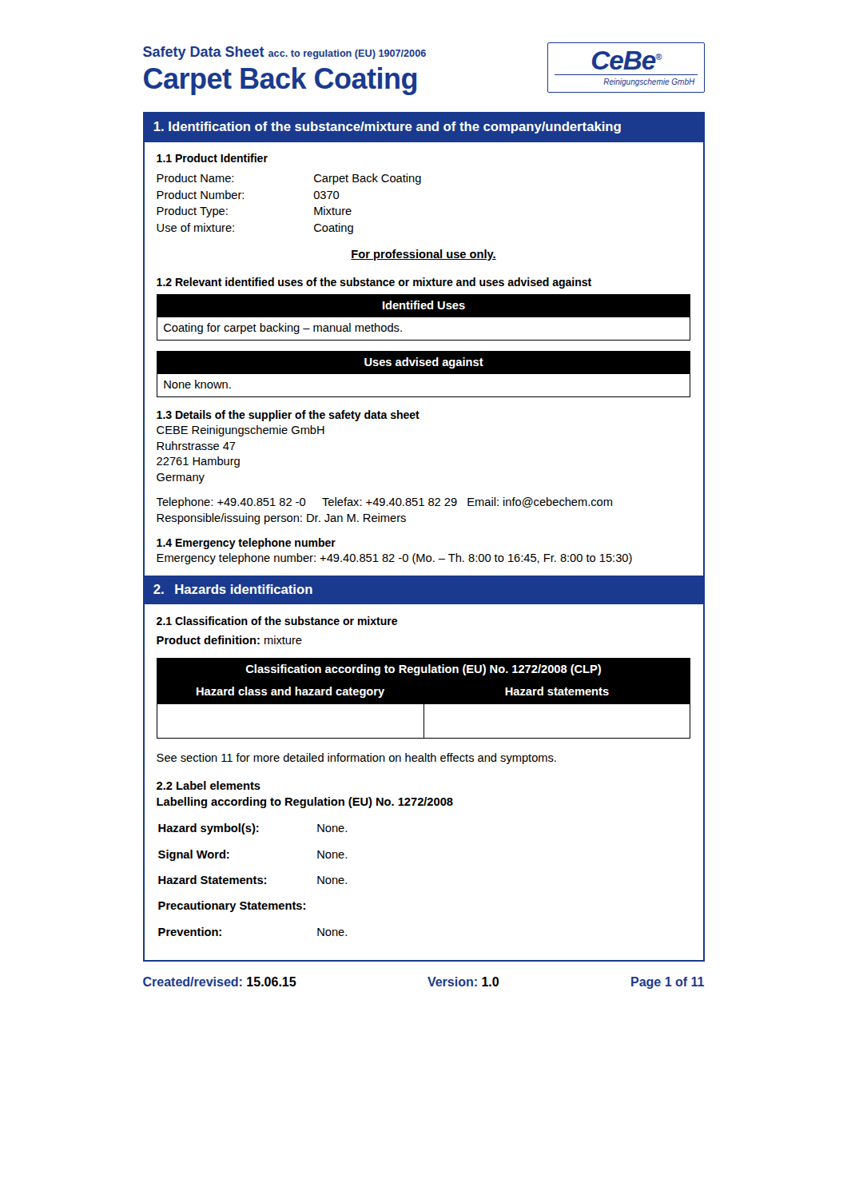Safety Data Sheet acc. to regulation (EU) 1907/2006
Carpet Back Coating
CeBe®
Reinigungschemie GmbH
1. Identification of the substance/mixture and of the company/undertaking
1.1 Product Identifier
| Product Name: | Carpet Back Coating |
| Product Number: | 0370 |
| Product Type: | Mixture |
| Use of mixture: | Coating |
For professional use only.
1.2 Relevant identified uses of the substance or mixture and uses advised against
| Identified Uses |
| --- |
| Coating for carpet backing – manual methods. |
| Uses advised against |
| --- |
| None known. |
1.3 Details of the supplier of the safety data sheet
CEBE Reinigungschemie GmbH
Ruhrstrasse 47
22761 Hamburg
Germany
Telephone: +49.40.851 82 -0 Telefax: +49.40.851 82 29 Email: info@cebechem.com
Responsible/issuing person: Dr. Jan M. Reimers
1.4 Emergency telephone number
Emergency telephone number: +49.40.851 82 -0 (Mo. – Th. 8:00 to 16:45, Fr. 8:00 to 15:30)
2. Hazards identification
2.1 Classification of the substance or mixture
Product definition: mixture
| Classification according to Regulation (EU) No. 1272/2008 (CLP) |
| --- |
| Hazard class and hazard category | Hazard statements |
See section 11 for more detailed information on health effects and symptoms.
2.2 Label elements
Labelling according to Regulation (EU) No. 1272/2008
| Hazard symbol(s): | None. |
| Signal Word: | None. |
| Hazard Statements: | None. |
| Precautionary Statements: | |
| Prevention: | None. |
Created/revised: 15.06.15 Version: 1.0 Page 1 of 11